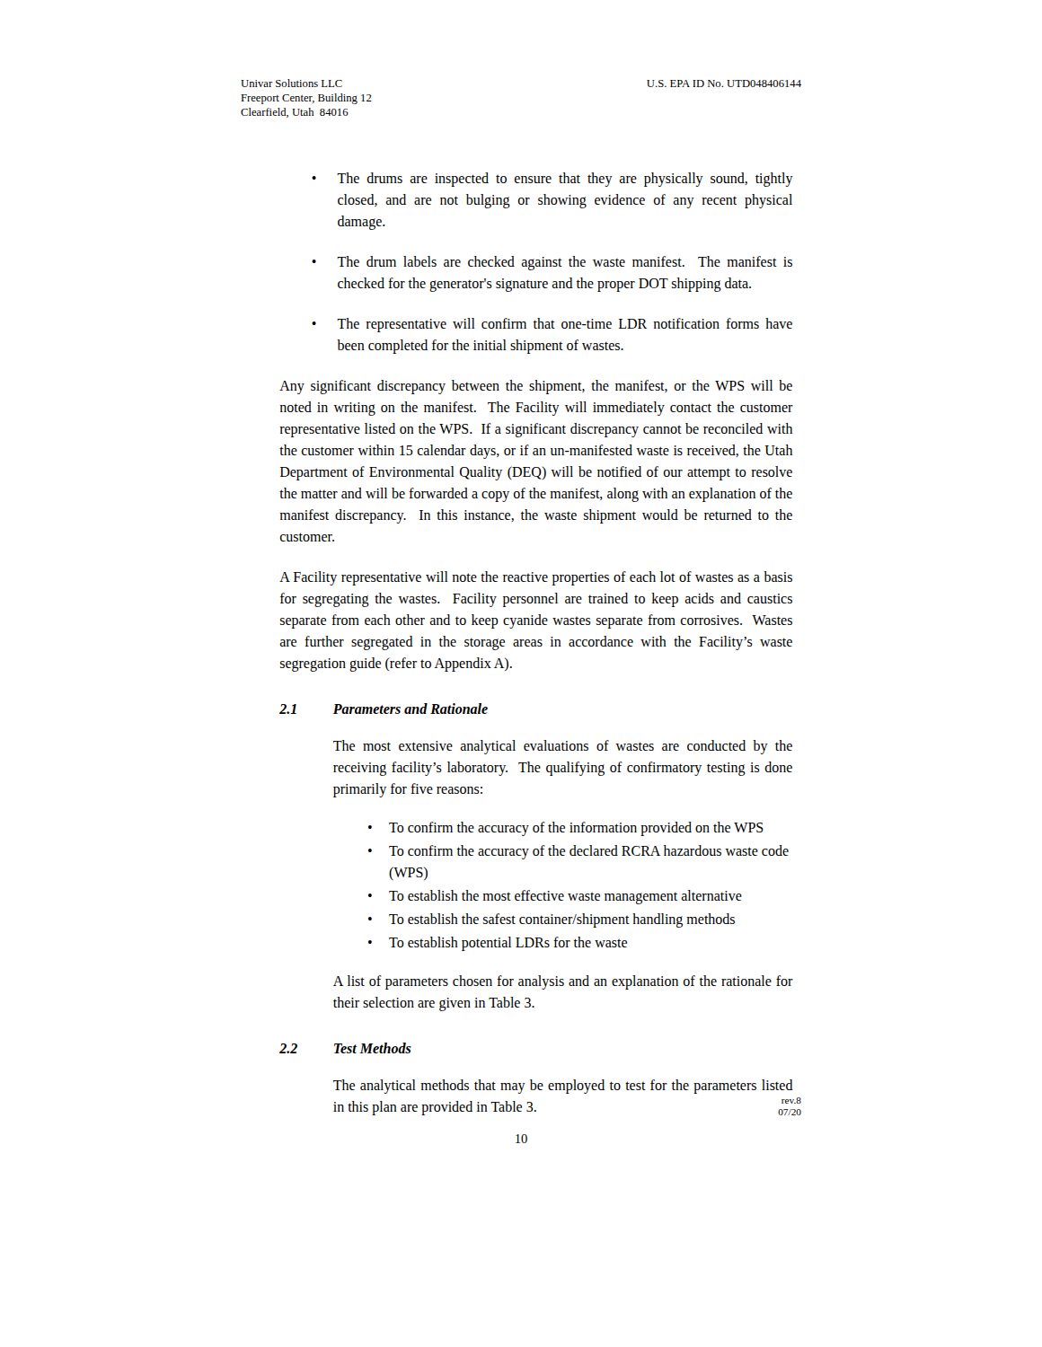Univar Solutions LLC
Freeport Center, Building 12
Clearfield, Utah 84016
U.S. EPA ID No. UTD048406144
The drums are inspected to ensure that they are physically sound, tightly closed, and are not bulging or showing evidence of any recent physical damage.
The drum labels are checked against the waste manifest. The manifest is checked for the generator's signature and the proper DOT shipping data.
The representative will confirm that one-time LDR notification forms have been completed for the initial shipment of wastes.
Any significant discrepancy between the shipment, the manifest, or the WPS will be noted in writing on the manifest. The Facility will immediately contact the customer representative listed on the WPS. If a significant discrepancy cannot be reconciled with the customer within 15 calendar days, or if an un-manifested waste is received, the Utah Department of Environmental Quality (DEQ) will be notified of our attempt to resolve the matter and will be forwarded a copy of the manifest, along with an explanation of the manifest discrepancy. In this instance, the waste shipment would be returned to the customer.
A Facility representative will note the reactive properties of each lot of wastes as a basis for segregating the wastes. Facility personnel are trained to keep acids and caustics separate from each other and to keep cyanide wastes separate from corrosives. Wastes are further segregated in the storage areas in accordance with the Facility’s waste segregation guide (refer to Appendix A).
2.1 Parameters and Rationale
The most extensive analytical evaluations of wastes are conducted by the receiving facility’s laboratory. The qualifying of confirmatory testing is done primarily for five reasons:
To confirm the accuracy of the information provided on the WPS
To confirm the accuracy of the declared RCRA hazardous waste code (WPS)
To establish the most effective waste management alternative
To establish the safest container/shipment handling methods
To establish potential LDRs for the waste
A list of parameters chosen for analysis and an explanation of the rationale for their selection are given in Table 3.
2.2 Test Methods
The analytical methods that may be employed to test for the parameters listed in this plan are provided in Table 3.
rev.8
07/20
10